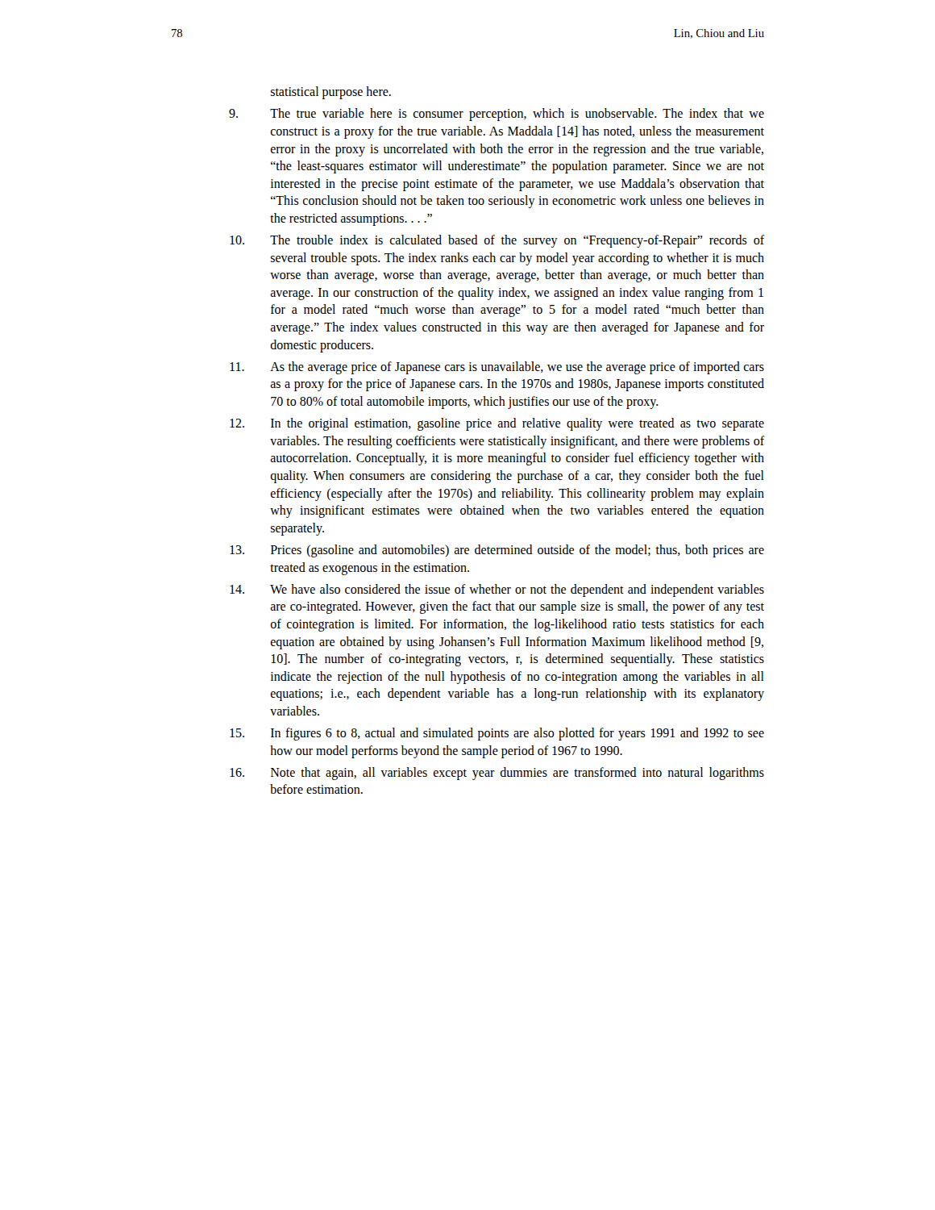78 Lin, Chiou and Liu
statistical purpose here.
9. The true variable here is consumer perception, which is unobservable. The index that we construct is a proxy for the true variable. As Maddala [14] has noted, unless the measurement error in the proxy is uncorrelated with both the error in the regression and the true variable, “the least-squares estimator will underestimate” the population parameter. Since we are not interested in the precise point estimate of the parameter, we use Maddala’s observation that “This conclusion should not be taken too seriously in econometric work unless one believes in the restricted assumptions. . . .”
10. The trouble index is calculated based of the survey on “Frequency-of-Repair” records of several trouble spots. The index ranks each car by model year according to whether it is much worse than average, worse than average, average, better than average, or much better than average. In our construction of the quality index, we assigned an index value ranging from 1 for a model rated “much worse than average” to 5 for a model rated “much better than average.” The index values constructed in this way are then averaged for Japanese and for domestic producers.
11. As the average price of Japanese cars is unavailable, we use the average price of imported cars as a proxy for the price of Japanese cars. In the 1970s and 1980s, Japanese imports constituted 70 to 80% of total automobile imports, which justifies our use of the proxy.
12. In the original estimation, gasoline price and relative quality were treated as two separate variables. The resulting coefficients were statistically insignificant, and there were problems of autocorrelation. Conceptually, it is more meaningful to consider fuel efficiency together with quality. When consumers are considering the purchase of a car, they consider both the fuel efficiency (especially after the 1970s) and reliability. This collinearity problem may explain why insignificant estimates were obtained when the two variables entered the equation separately.
13. Prices (gasoline and automobiles) are determined outside of the model; thus, both prices are treated as exogenous in the estimation.
14. We have also considered the issue of whether or not the dependent and independent variables are co-integrated. However, given the fact that our sample size is small, the power of any test of cointegration is limited. For information, the log-likelihood ratio tests statistics for each equation are obtained by using Johansen’s Full Information Maximum likelihood method [9, 10]. The number of co-integrating vectors, r, is determined sequentially. These statistics indicate the rejection of the null hypothesis of no co-integration among the variables in all equations; i.e., each dependent variable has a long-run relationship with its explanatory variables.
15. In figures 6 to 8, actual and simulated points are also plotted for years 1991 and 1992 to see how our model performs beyond the sample period of 1967 to 1990.
16. Note that again, all variables except year dummies are transformed into natural logarithms before estimation.